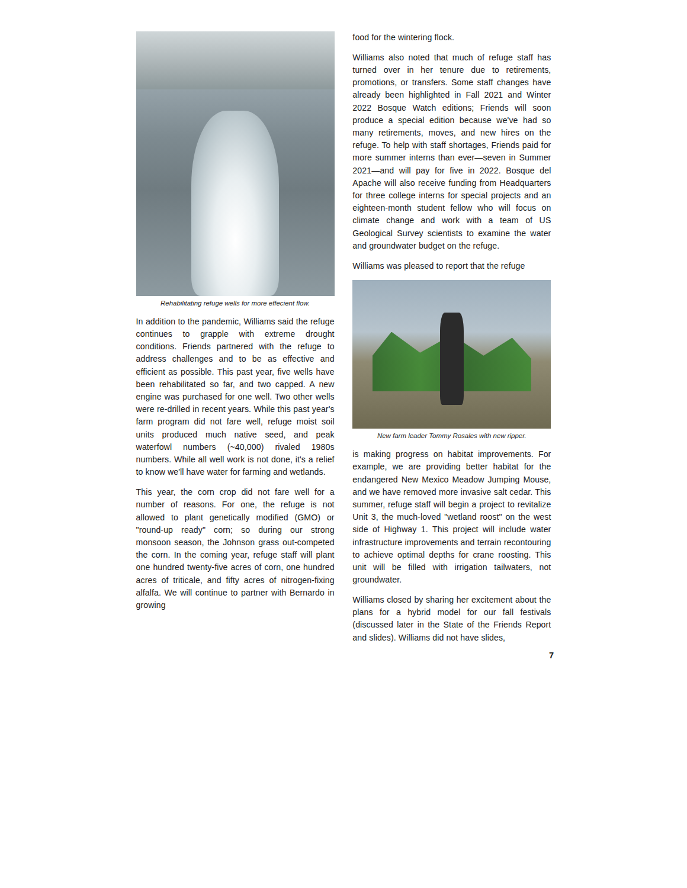Rehabilitating refuge wells for more effecient flow.
In addition to the pandemic, Williams said the refuge continues to grapple with extreme drought conditions. Friends partnered with the refuge to address challenges and to be as effective and efficient as possible. This past year, five wells have been rehabilitated so far, and two capped. A new engine was purchased for one well. Two other wells were re-drilled in recent years. While this past year's farm program did not fare well, refuge moist soil units produced much native seed, and peak waterfowl numbers (~40,000) rivaled 1980s numbers. While all well work is not done, it's a relief to know we'll have water for farming and wetlands.
This year, the corn crop did not fare well for a number of reasons. For one, the refuge is not allowed to plant genetically modified (GMO) or "round-up ready" corn; so during our strong monsoon season, the Johnson grass out-competed the corn. In the coming year, refuge staff will plant one hundred twenty-five acres of corn, one hundred acres of triticale, and fifty acres of nitrogen-fixing alfalfa. We will continue to partner with Bernardo in growing
food for the wintering flock.
Williams also noted that much of refuge staff has turned over in her tenure due to retirements, promotions, or transfers. Some staff changes have already been highlighted in Fall 2021 and Winter 2022 Bosque Watch editions; Friends will soon produce a special edition because we've had so many retirements, moves, and new hires on the refuge. To help with staff shortages, Friends paid for more summer interns than ever—seven in Summer 2021—and will pay for five in 2022. Bosque del Apache will also receive funding from Headquarters for three college interns for special projects and an eighteen-month student fellow who will focus on climate change and work with a team of US Geological Survey scientists to examine the water and groundwater budget on the refuge.
Williams was pleased to report that the refuge
New farm leader Tommy Rosales with new ripper.
is making progress on habitat improvements. For example, we are providing better habitat for the endangered New Mexico Meadow Jumping Mouse, and we have removed more invasive salt cedar. This summer, refuge staff will begin a project to revitalize Unit 3, the much-loved "wetland roost" on the west side of Highway 1. This project will include water infrastructure improvements and terrain recontouring to achieve optimal depths for crane roosting. This unit will be filled with irrigation tailwaters, not groundwater.
Williams closed by sharing her excitement about the plans for a hybrid model for our fall festivals (discussed later in the State of the Friends Report and slides). Williams did not have slides,
7